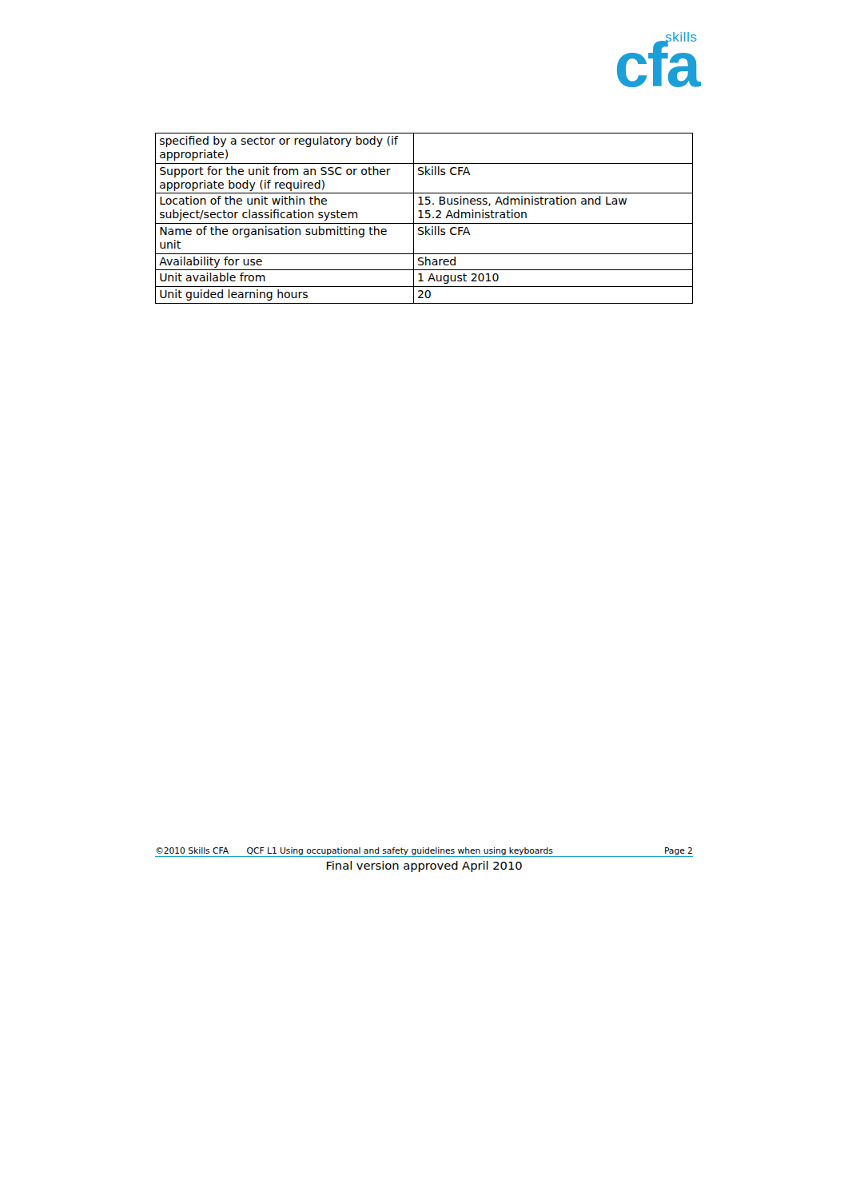skills
cfa
| specified by a sector or regulatory body (if appropriate) | |
| Support for the unit from an SSC or other appropriate body (if required) | Skills CFA |
| Location of the unit within the subject/sector classification system | 15. Business, Administration and Law 15.2 Administration |
| Name of the organisation submitting the unit | Skills CFA |
| Availability for use | Shared |
| Unit available from | 1 August 2010 |
| Unit guided learning hours | 20 |
©2010 Skills CFA
QCF L1 Using occupational and safety guidelines when using keyboards
Page 2
Final version approved April 2010